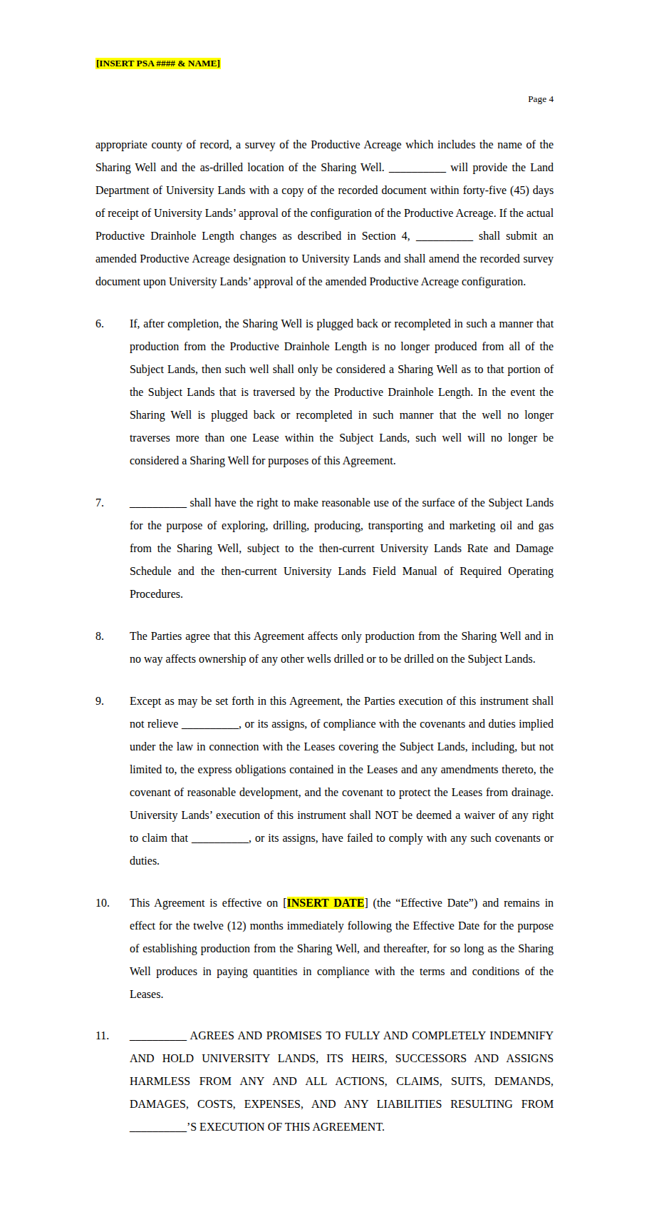[INSERT PSA #### & NAME]
Page 4
appropriate county of record, a survey of the Productive Acreage which includes the name of the Sharing Well and the as-drilled location of the Sharing Well. __________ will provide the Land Department of University Lands with a copy of the recorded document within forty-five (45) days of receipt of University Lands’ approval of the configuration of the Productive Acreage. If the actual Productive Drainhole Length changes as described in Section 4, __________ shall submit an amended Productive Acreage designation to University Lands and shall amend the recorded survey document upon University Lands’ approval of the amended Productive Acreage configuration.
6. If, after completion, the Sharing Well is plugged back or recompleted in such a manner that production from the Productive Drainhole Length is no longer produced from all of the Subject Lands, then such well shall only be considered a Sharing Well as to that portion of the Subject Lands that is traversed by the Productive Drainhole Length. In the event the Sharing Well is plugged back or recompleted in such manner that the well no longer traverses more than one Lease within the Subject Lands, such well will no longer be considered a Sharing Well for purposes of this Agreement.
7. __________ shall have the right to make reasonable use of the surface of the Subject Lands for the purpose of exploring, drilling, producing, transporting and marketing oil and gas from the Sharing Well, subject to the then-current University Lands Rate and Damage Schedule and the then-current University Lands Field Manual of Required Operating Procedures.
8. The Parties agree that this Agreement affects only production from the Sharing Well and in no way affects ownership of any other wells drilled or to be drilled on the Subject Lands.
9. Except as may be set forth in this Agreement, the Parties execution of this instrument shall not relieve __________, or its assigns, of compliance with the covenants and duties implied under the law in connection with the Leases covering the Subject Lands, including, but not limited to, the express obligations contained in the Leases and any amendments thereto, the covenant of reasonable development, and the covenant to protect the Leases from drainage. University Lands’ execution of this instrument shall NOT be deemed a waiver of any right to claim that __________, or its assigns, have failed to comply with any such covenants or duties.
10. This Agreement is effective on [INSERT DATE] (the “Effective Date”) and remains in effect for the twelve (12) months immediately following the Effective Date for the purpose of establishing production from the Sharing Well, and thereafter, for so long as the Sharing Well produces in paying quantities in compliance with the terms and conditions of the Leases.
11. __________ AGREES AND PROMISES TO FULLY AND COMPLETELY INDEMNIFY AND HOLD UNIVERSITY LANDS, ITS HEIRS, SUCCESSORS AND ASSIGNS HARMLESS FROM ANY AND ALL ACTIONS, CLAIMS, SUITS, DEMANDS, DAMAGES, COSTS, EXPENSES, AND ANY LIABILITIES RESULTING FROM __________’S EXECUTION OF THIS AGREEMENT.